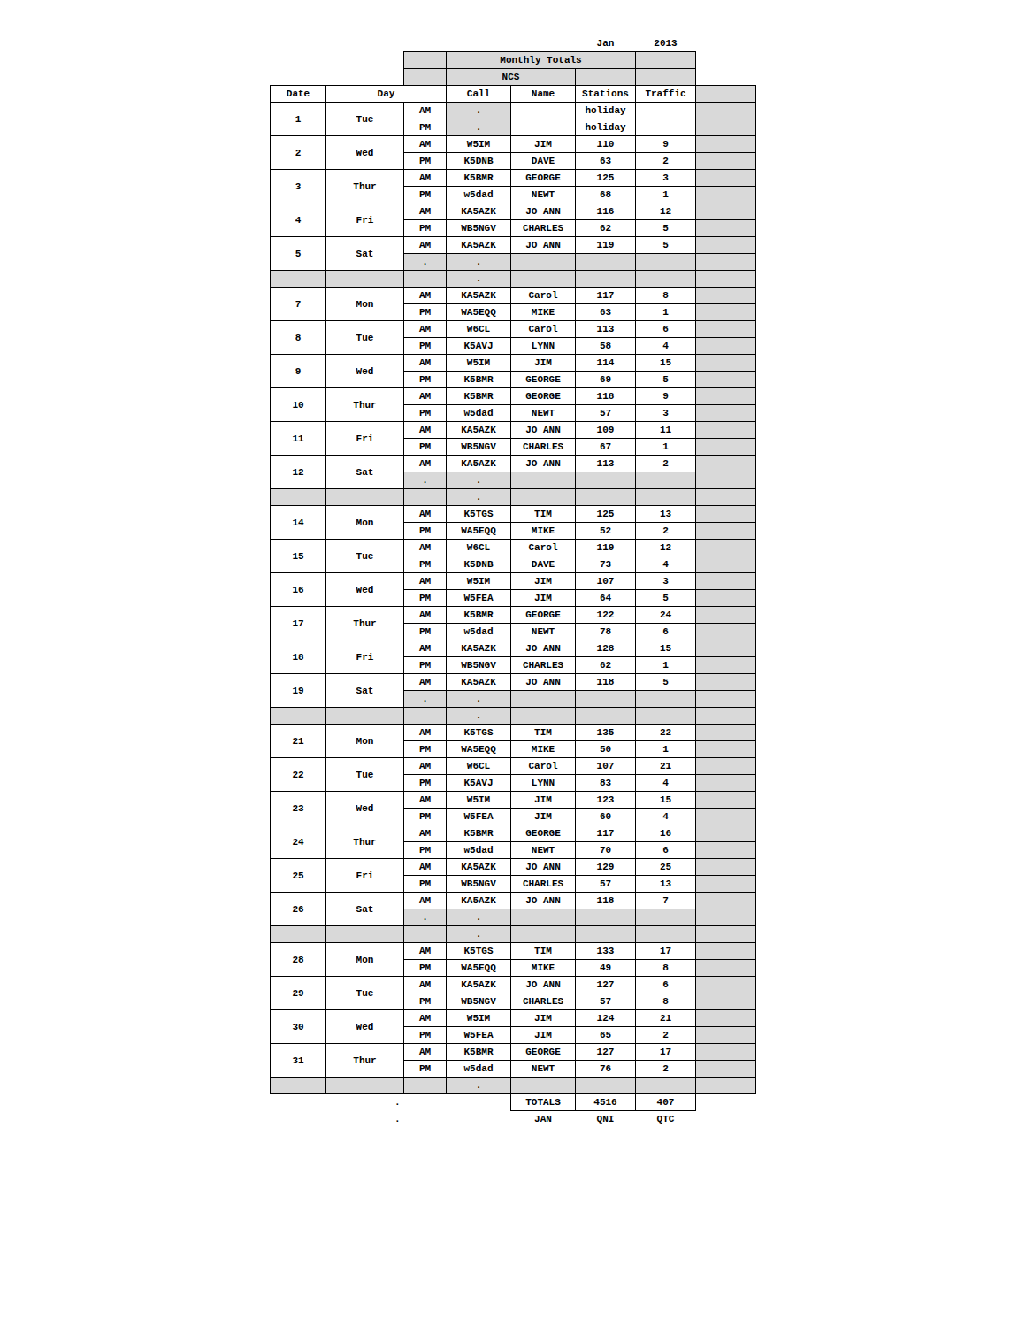| | | | | | Jan | 2013 | |
| | | | Monthly Totals | | |
| | | | NCS | | | |
| Date | Day | Call | Name | Stations | Traffic | |
| 1 | Tue | AM | . | | holiday | | |
| PM | . | | holiday | | |
| 2 | Wed | AM | W5IM | JIM | 110 | 9 | |
| PM | K5DNB | DAVE | 63 | 2 | |
| 3 | Thur | AM | K5BMR | GEORGE | 125 | 3 | |
| PM | w5dad | NEWT | 68 | 1 | |
| 4 | Fri | AM | KA5AZK | JO ANN | 116 | 12 | |
| PM | WB5NGV | CHARLES | 62 | 5 | |
| 5 | Sat | AM | KA5AZK | JO ANN | 119 | 5 | |
| . | . | | | | |
| | | | . | | | | |
| 7 | Mon | AM | KA5AZK | Carol | 117 | 8 | |
| PM | WA5EQQ | MIKE | 63 | 1 | |
| 8 | Tue | AM | W6CL | Carol | 113 | 6 | |
| PM | K5AVJ | LYNN | 58 | 4 | |
| 9 | Wed | AM | W5IM | JIM | 114 | 15 | |
| PM | K5BMR | GEORGE | 69 | 5 | |
| 10 | Thur | AM | K5BMR | GEORGE | 118 | 9 | |
| PM | w5dad | NEWT | 57 | 3 | |
| 11 | Fri | AM | KA5AZK | JO ANN | 109 | 11 | |
| PM | WB5NGV | CHARLES | 67 | 1 | |
| 12 | Sat | AM | KA5AZK | JO ANN | 113 | 2 | |
| . | . | | | | |
| | | | . | | | | |
| 14 | Mon | AM | K5TGS | TIM | 125 | 13 | |
| PM | WA5EQQ | MIKE | 52 | 2 | |
| 15 | Tue | AM | W6CL | Carol | 119 | 12 | |
| PM | K5DNB | DAVE | 73 | 4 | |
| 16 | Wed | AM | W5IM | JIM | 107 | 3 | |
| PM | W5FEA | JIM | 64 | 5 | |
| 17 | Thur | AM | K5BMR | GEORGE | 122 | 24 | |
| PM | w5dad | NEWT | 78 | 6 | |
| 18 | Fri | AM | KA5AZK | JO ANN | 128 | 15 | |
| PM | WB5NGV | CHARLES | 62 | 1 | |
| 19 | Sat | AM | KA5AZK | JO ANN | 118 | 5 | |
| . | . | | | | |
| | | | . | | | | |
| 21 | Mon | AM | K5TGS | TIM | 135 | 22 | |
| PM | WA5EQQ | MIKE | 50 | 1 | |
| 22 | Tue | AM | W6CL | Carol | 107 | 21 | |
| PM | K5AVJ | LYNN | 83 | 4 | |
| 23 | Wed | AM | W5IM | JIM | 123 | 15 | |
| PM | W5FEA | JIM | 60 | 4 | |
| 24 | Thur | AM | K5BMR | GEORGE | 117 | 16 | |
| PM | w5dad | NEWT | 70 | 6 | |
| 25 | Fri | AM | KA5AZK | JO ANN | 129 | 25 | |
| PM | WB5NGV | CHARLES | 57 | 13 | |
| 26 | Sat | AM | KA5AZK | JO ANN | 118 | 7 | |
| . | . | | | | |
| | | | . | | | | |
| 28 | Mon | AM | K5TGS | TIM | 133 | 17 | |
| PM | WA5EQQ | MIKE | 49 | 8 | |
| 29 | Tue | AM | KA5AZK | JO ANN | 127 | 6 | |
| PM | WB5NGV | CHARLES | 57 | 8 | |
| 30 | Wed | AM | W5IM | JIM | 124 | 21 | |
| PM | W5FEA | JIM | 65 | 2 | |
| 31 | Thur | AM | K5BMR | GEORGE | 127 | 17 | |
| PM | w5dad | NEWT | 76 | 2 | |
| | | | . | | | | |
| | . | | | TOTALS | 4516 | 407 | |
| | . | | | JAN | QNI | QTC | |